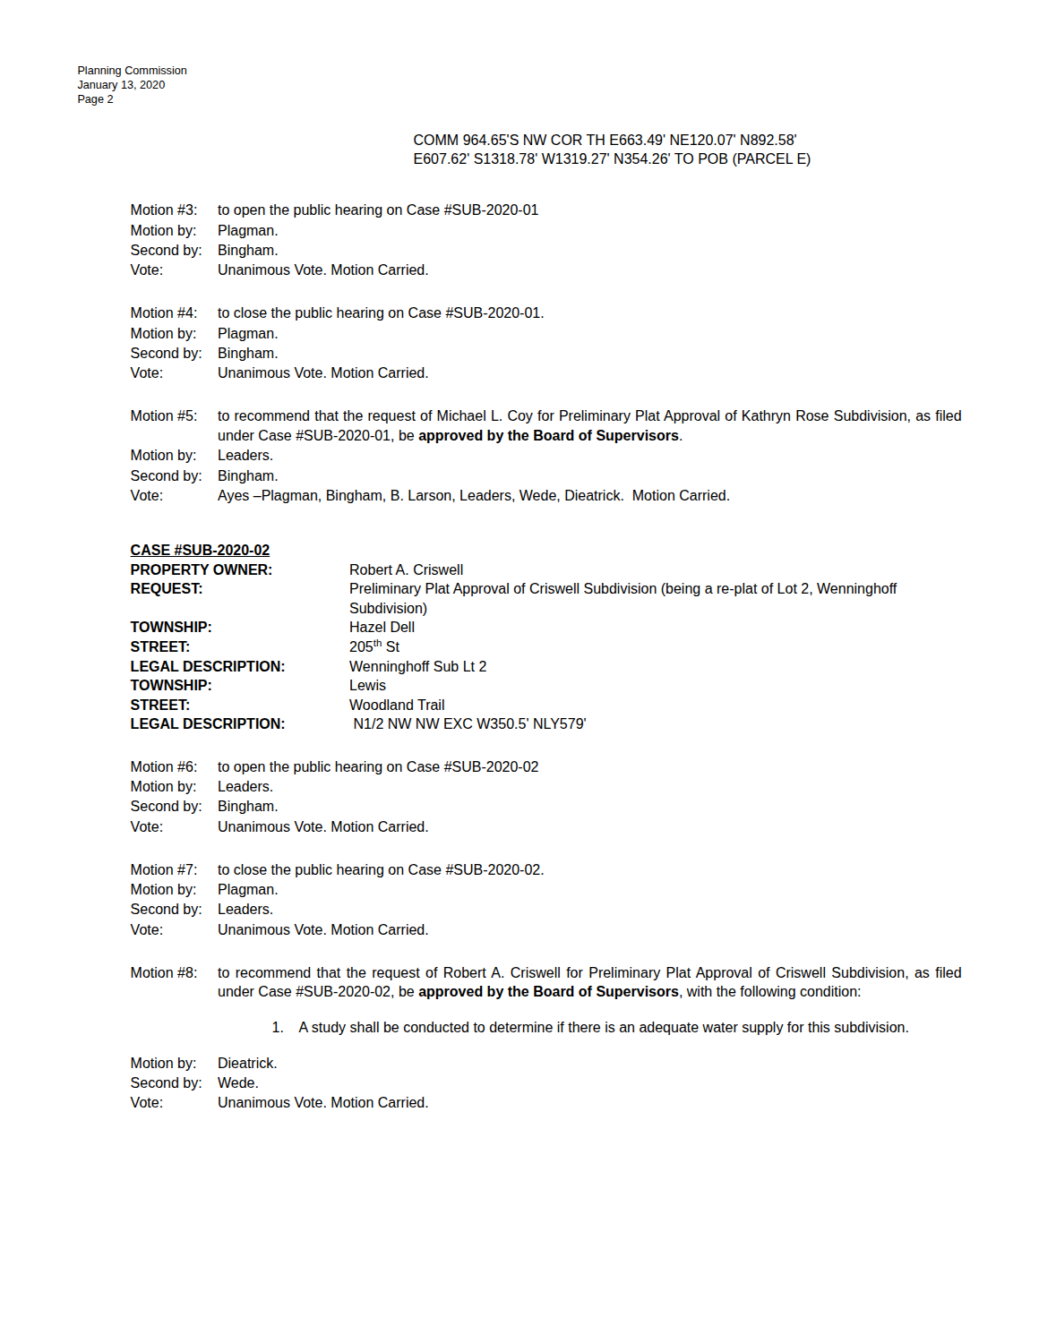Planning Commission
January 13, 2020
Page 2
COMM 964.65'S NW COR TH E663.49' NE120.07' N892.58'
E607.62' S1318.78' W1319.27' N354.26' TO POB (PARCEL E)
| Motion #3: | to open the public hearing on Case #SUB-2020-01 |
| Motion by: | Plagman. |
| Second by: | Bingham. |
| Vote: | Unanimous Vote. Motion Carried. |
| Motion #4: | to close the public hearing on Case #SUB-2020-01. |
| Motion by: | Plagman. |
| Second by: | Bingham. |
| Vote: | Unanimous Vote. Motion Carried. |
| Motion #5: | to recommend that the request of Michael L. Coy for Preliminary Plat Approval of Kathryn Rose Subdivision, as filed under Case #SUB-2020-01, be approved by the Board of Supervisors . |
| Motion by: | Leaders. |
| Second by: | Bingham. |
| Vote: | Ayes –Plagman, Bingham, B. Larson, Leaders, Wede, Dieatrick. Motion Carried. |
CASE #SUB-2020-02
| PROPERTY OWNER: | Robert A. Criswell |
| REQUEST: | Preliminary Plat Approval of Criswell Subdivision (being a re-plat of Lot 2, Wenninghoff Subdivision) |
| TOWNSHIP: | Hazel Dell |
| STREET: | 205 th St |
| LEGAL DESCRIPTION: | Wenninghoff Sub Lt 2 |
| TOWNSHIP: | Lewis |
| STREET: | Woodland Trail |
| LEGAL DESCRIPTION: | N1/2 NW NW EXC W350.5' NLY579' |
| Motion #6: | to open the public hearing on Case #SUB-2020-02 |
| Motion by: | Leaders. |
| Second by: | Bingham. |
| Vote: | Unanimous Vote. Motion Carried. |
| Motion #7: | to close the public hearing on Case #SUB-2020-02. |
| Motion by: | Plagman. |
| Second by: | Leaders. |
| Vote: | Unanimous Vote. Motion Carried. |
| Motion #8: | to recommend that the request of Robert A. Criswell for Preliminary Plat Approval of Criswell Subdivision, as filed under Case #SUB-2020-02, be approved by the Board of Supervisors , with the following condition: |
1. A study shall be conducted to determine if there is an adequate water supply for this subdivision.
| Motion by: | Dieatrick. |
| Second by: | Wede. |
| Vote: | Unanimous Vote. Motion Carried. |